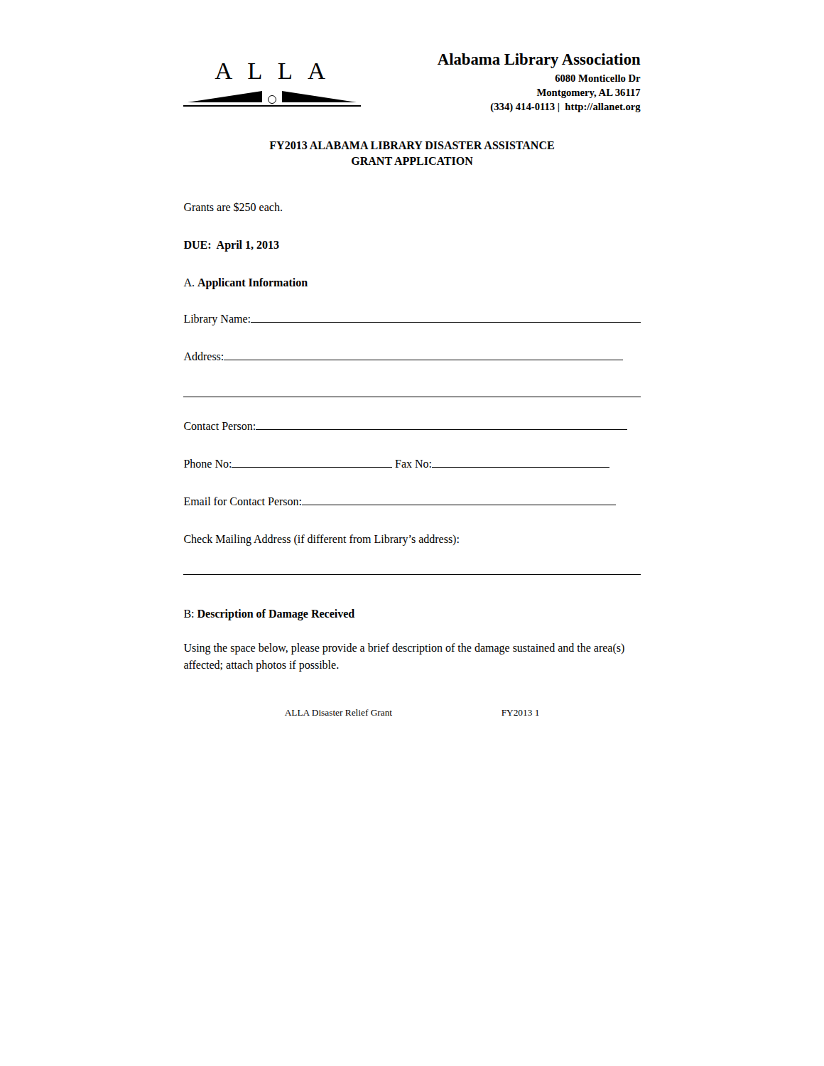A L L A
Alabama Library Association
6080 Monticello Dr
Montgomery, AL 36117
(334) 414-0113 | http://allanet.org
FY2013 ALABAMA LIBRARY DISASTER ASSISTANCE GRANT APPLICATION
Grants are $250 each.
DUE: April 1, 2013
A. Applicant Information
Library Name:
Address:
Contact Person:
Phone No: Fax No:
Email for Contact Person:
Check Mailing Address (if different from Library’s address):
B: Description of Damage Received
Using the space below, please provide a brief description of the damage sustained and the area(s) affected; attach photos if possible.
ALLA Disaster Relief Grant FY2013 1